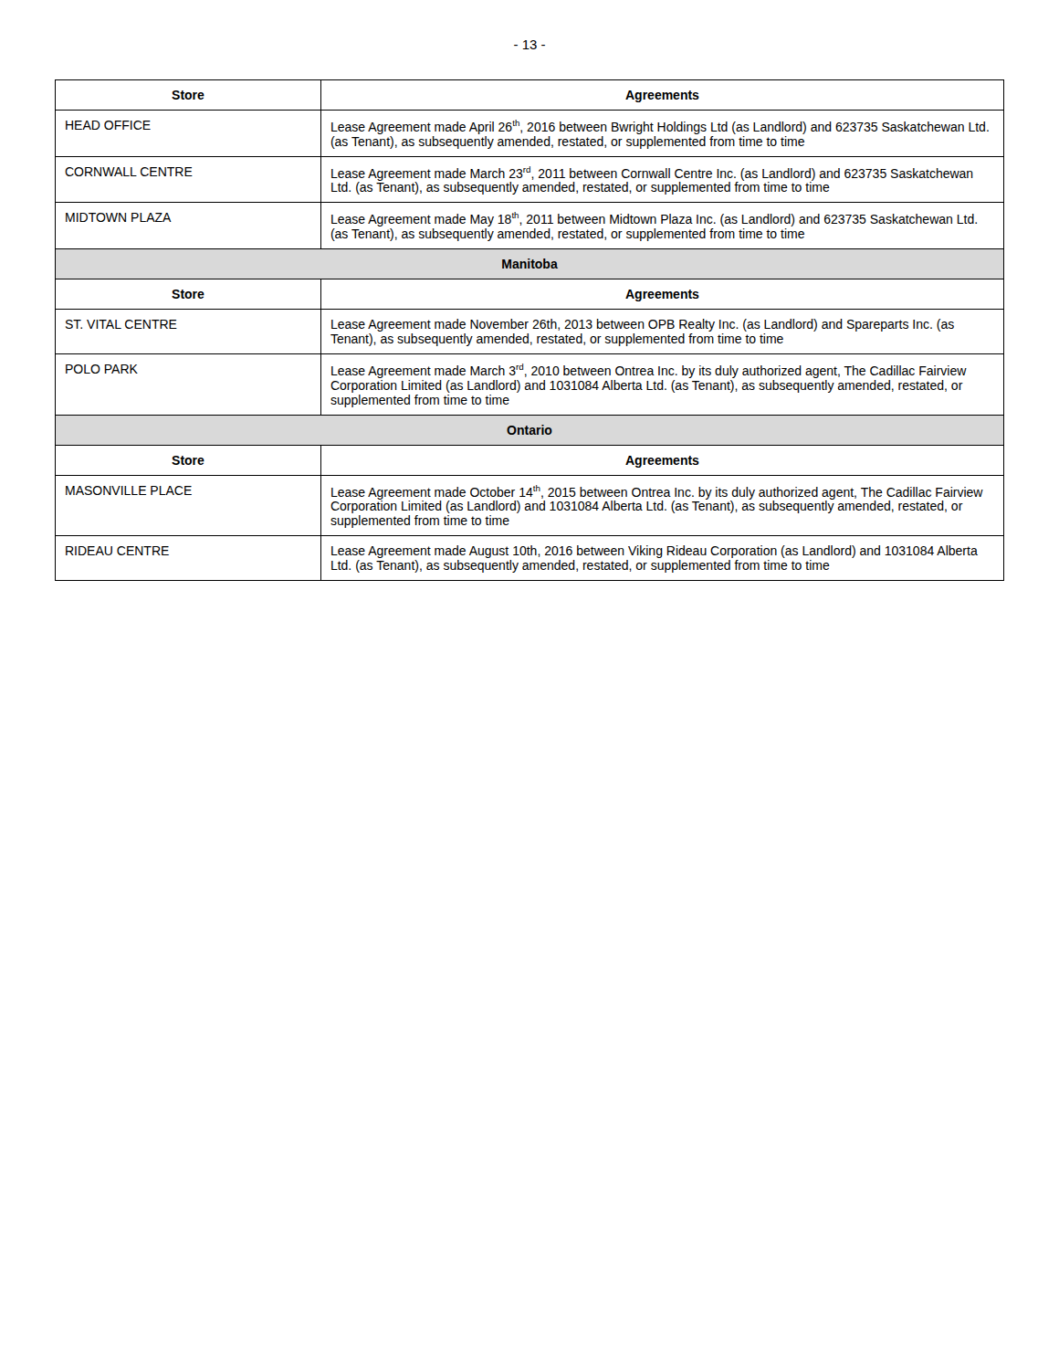- 13 -
| Store | Agreements |
| --- | --- |
| HEAD OFFICE | Lease Agreement made April 26 th , 2016 between Bwright Holdings Ltd (as Landlord) and 623735 Saskatchewan Ltd. (as Tenant), as subsequently amended, restated, or supplemented from time to time |
| CORNWALL CENTRE | Lease Agreement made March 23 rd , 2011 between Cornwall Centre Inc. (as Landlord) and 623735 Saskatchewan Ltd. (as Tenant), as subsequently amended, restated, or supplemented from time to time |
| MIDTOWN PLAZA | Lease Agreement made May 18 th , 2011 between Midtown Plaza Inc. (as Landlord) and 623735 Saskatchewan Ltd. (as Tenant), as subsequently amended, restated, or supplemented from time to time |
| Manitoba |
| Store | Agreements |
| ST. VITAL CENTRE | Lease Agreement made November 26th, 2013 between OPB Realty Inc. (as Landlord) and Spareparts Inc. (as Tenant), as subsequently amended, restated, or supplemented from time to time |
| POLO PARK | Lease Agreement made March 3 rd , 2010 between Ontrea Inc. by its duly authorized agent, The Cadillac Fairview Corporation Limited (as Landlord) and 1031084 Alberta Ltd. (as Tenant), as subsequently amended, restated, or supplemented from time to time |
| Ontario |
| Store | Agreements |
| MASONVILLE PLACE | Lease Agreement made October 14 th , 2015 between Ontrea Inc. by its duly authorized agent, The Cadillac Fairview Corporation Limited (as Landlord) and 1031084 Alberta Ltd. (as Tenant), as subsequently amended, restated, or supplemented from time to time |
| RIDEAU CENTRE | Lease Agreement made August 10th, 2016 between Viking Rideau Corporation (as Landlord) and 1031084 Alberta Ltd. (as Tenant), as subsequently amended, restated, or supplemented from time to time |